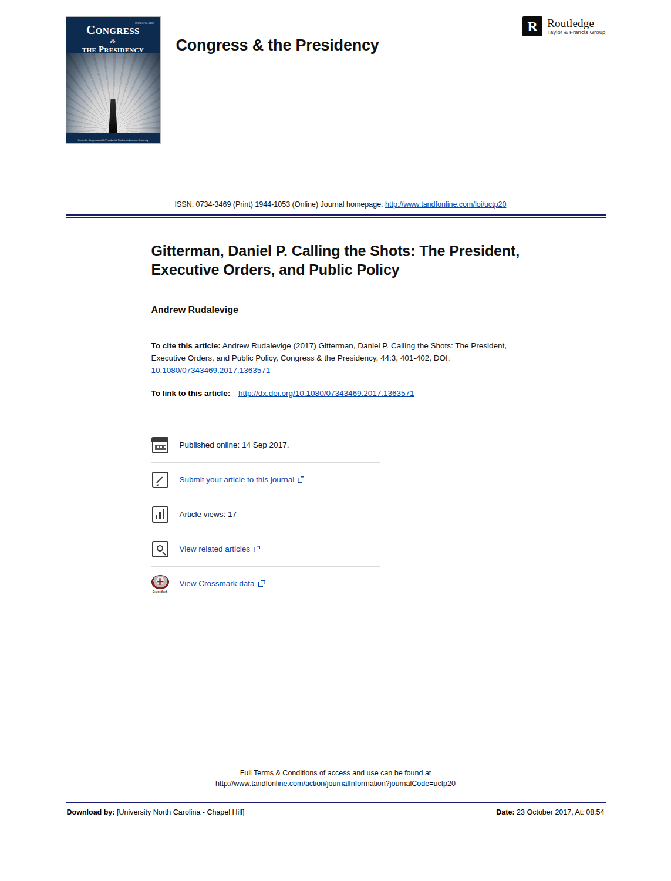R
Routledge
Taylor & Francis Group
ISSN 0734-3469
Congress
&
the Presidency
Volume 44, Issue 3 September–December 2017
Center for Congressional & Presidential Studies at American University
Congress & the Presidency
ISSN: 0734-3469 (Print) 1944-1053 (Online) Journal homepage: http://www.tandfonline.com/loi/uctp20
Gitterman, Daniel P. Calling the Shots: The President, Executive Orders, and Public Policy
Andrew Rudalevige
To cite this article: Andrew Rudalevige (2017) Gitterman, Daniel P. Calling the Shots: The President, Executive Orders, and Public Policy, Congress & the Presidency, 44:3, 401-402, DOI: 10.1080/07343469.2017.1363571
To link to this article: http://dx.doi.org/10.1080/07343469.2017.1363571
Published online: 14 Sep 2017.
Submit your article to this journal
Article views: 17
View related articles
CrossMark
View Crossmark data
Full Terms & Conditions of access and use can be found at
http://www.tandfonline.com/action/journalInformation?journalCode=uctp20
Download by: [University North Carolina - Chapel Hill]
Date: 23 October 2017, At: 08:54